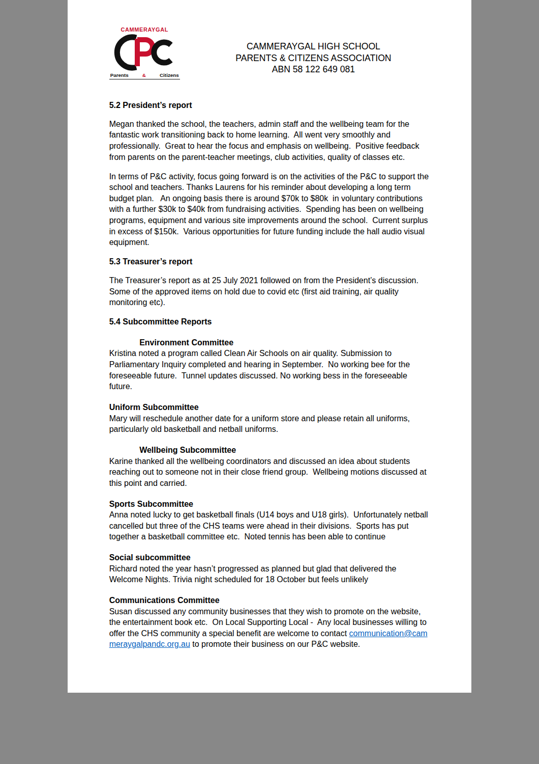CAMMERAYGAL
Parents&Citizens
CAMMERAYGAL HIGH SCHOOL
PARENTS & CITIZENS ASSOCIATION
ABN 58 122 649 081
5.2 President’s report
Megan thanked the school, the teachers, admin staff and the wellbeing team for the fantastic work transitioning back to home learning. All went very smoothly and professionally. Great to hear the focus and emphasis on wellbeing. Positive feedback from parents on the parent-teacher meetings, club activities, quality of classes etc.
In terms of P&C activity, focus going forward is on the activities of the P&C to support the school and teachers. Thanks Laurens for his reminder about developing a long term budget plan. An ongoing basis there is around $70k to $80k in voluntary contributions with a further $30k to $40k from fundraising activities. Spending has been on wellbeing programs, equipment and various site improvements around the school. Current surplus in excess of $150k. Various opportunities for future funding include the hall audio visual equipment.
5.3 Treasurer’s report
The Treasurer’s report as at 25 July 2021 followed on from the President’s discussion. Some of the approved items on hold due to covid etc (first aid training, air quality monitoring etc).
5.4 Subcommittee Reports
Environment Committee
Kristina noted a program called Clean Air Schools on air quality. Submission to Parliamentary Inquiry completed and hearing in September. No working bee for the foreseeable future. Tunnel updates discussed. No working bess in the foreseeable future.
Uniform Subcommittee
Mary will reschedule another date for a uniform store and please retain all uniforms, particularly old basketball and netball uniforms.
Wellbeing Subcommittee
Karine thanked all the wellbeing coordinators and discussed an idea about students reaching out to someone not in their close friend group. Wellbeing motions discussed at this point and carried.
Sports Subcommittee
Anna noted lucky to get basketball finals (U14 boys and U18 girls). Unfortunately netball cancelled but three of the CHS teams were ahead in their divisions. Sports has put together a basketball committee etc. Noted tennis has been able to continue
Social subcommittee
Richard noted the year hasn’t progressed as planned but glad that delivered the Welcome Nights. Trivia night scheduled for 18 October but feels unlikely
Communications Committee
Susan discussed any community businesses that they wish to promote on the website, the entertainment book etc. On Local Supporting Local - Any local businesses willing to offer the CHS community a special benefit are welcome to contact communication@cammeraygalpandc.org.au to promote their business on our P&C website.